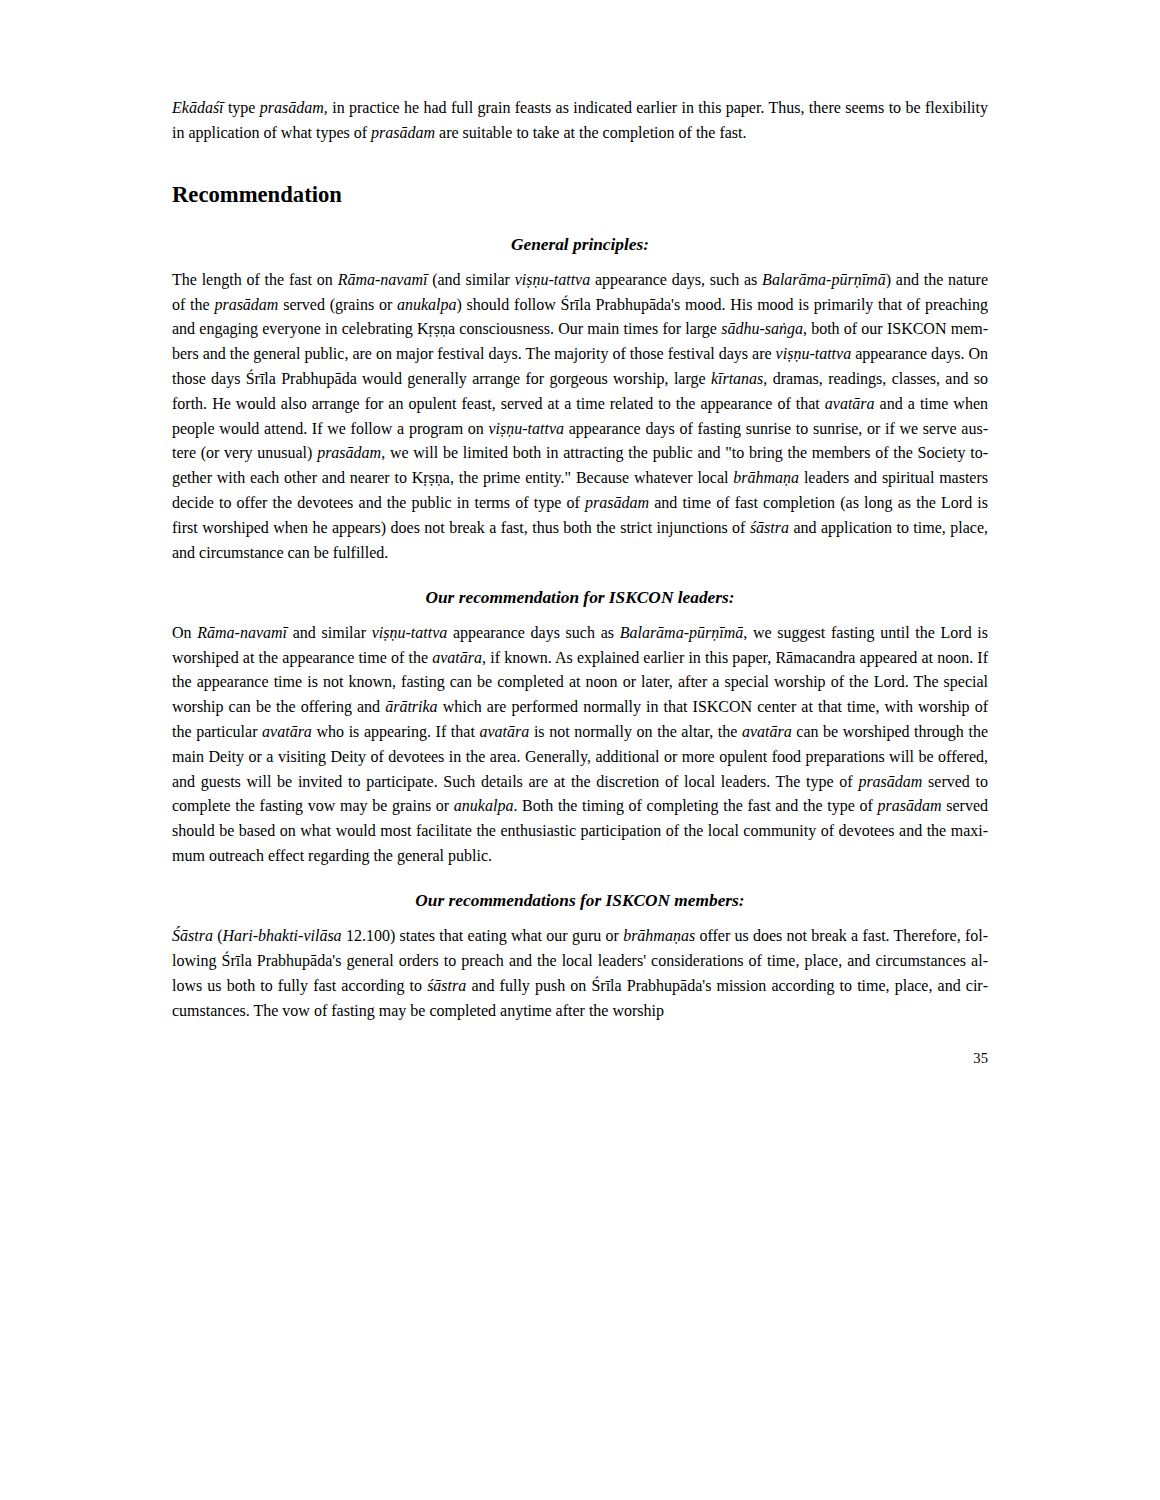Ekādaśī type prasādam, in practice he had full grain feasts as indicated earlier in this paper. Thus, there seems to be flexibility in application of what types of prasādam are suitable to take at the completion of the fast.
Recommendation
General principles:
The length of the fast on Rāma-navamī (and similar viṣṇu-tattva appearance days, such as Balarāma-pūrṇīmā) and the nature of the prasādam served (grains or anukalpa) should follow Śrīla Prabhupāda's mood. His mood is primarily that of preaching and engaging everyone in celebrating Kṛṣṇa consciousness. Our main times for large sādhu-saṅga, both of our ISKCON members and the general public, are on major festival days. The majority of those festival days are viṣṇu-tattva appearance days. On those days Śrīla Prabhupāda would generally arrange for gorgeous worship, large kīrtanas, dramas, readings, classes, and so forth. He would also arrange for an opulent feast, served at a time related to the appearance of that avatāra and a time when people would attend. If we follow a program on viṣṇu-tattva appearance days of fasting sunrise to sunrise, or if we serve austere (or very unusual) prasādam, we will be limited both in attracting the public and "to bring the members of the Society together with each other and nearer to Kṛṣṇa, the prime entity." Because whatever local brāhmaṇa leaders and spiritual masters decide to offer the devotees and the public in terms of type of prasādam and time of fast completion (as long as the Lord is first worshiped when he appears) does not break a fast, thus both the strict injunctions of śāstra and application to time, place, and circumstance can be fulfilled.
Our recommendation for ISKCON leaders:
On Rāma-navamī and similar viṣṇu-tattva appearance days such as Balarāma-pūrṇīmā, we suggest fasting until the Lord is worshiped at the appearance time of the avatāra, if known. As explained earlier in this paper, Rāmacandra appeared at noon. If the appearance time is not known, fasting can be completed at noon or later, after a special worship of the Lord. The special worship can be the offering and ārātrika which are performed normally in that ISKCON center at that time, with worship of the particular avatāra who is appearing. If that avatāra is not normally on the altar, the avatāra can be worshiped through the main Deity or a visiting Deity of devotees in the area. Generally, additional or more opulent food preparations will be offered, and guests will be invited to participate. Such details are at the discretion of local leaders. The type of prasādam served to complete the fasting vow may be grains or anukalpa. Both the timing of completing the fast and the type of prasādam served should be based on what would most facilitate the enthusiastic participation of the local community of devotees and the maximum outreach effect regarding the general public.
Our recommendations for ISKCON members:
Śāstra (Hari-bhakti-vilāsa 12.100) states that eating what our guru or brāhmaṇas offer us does not break a fast. Therefore, following Śrīla Prabhupāda's general orders to preach and the local leaders' considerations of time, place, and circumstances allows us both to fully fast according to śāstra and fully push on Śrīla Prabhupāda's mission according to time, place, and circumstances. The vow of fasting may be completed anytime after the worship
35